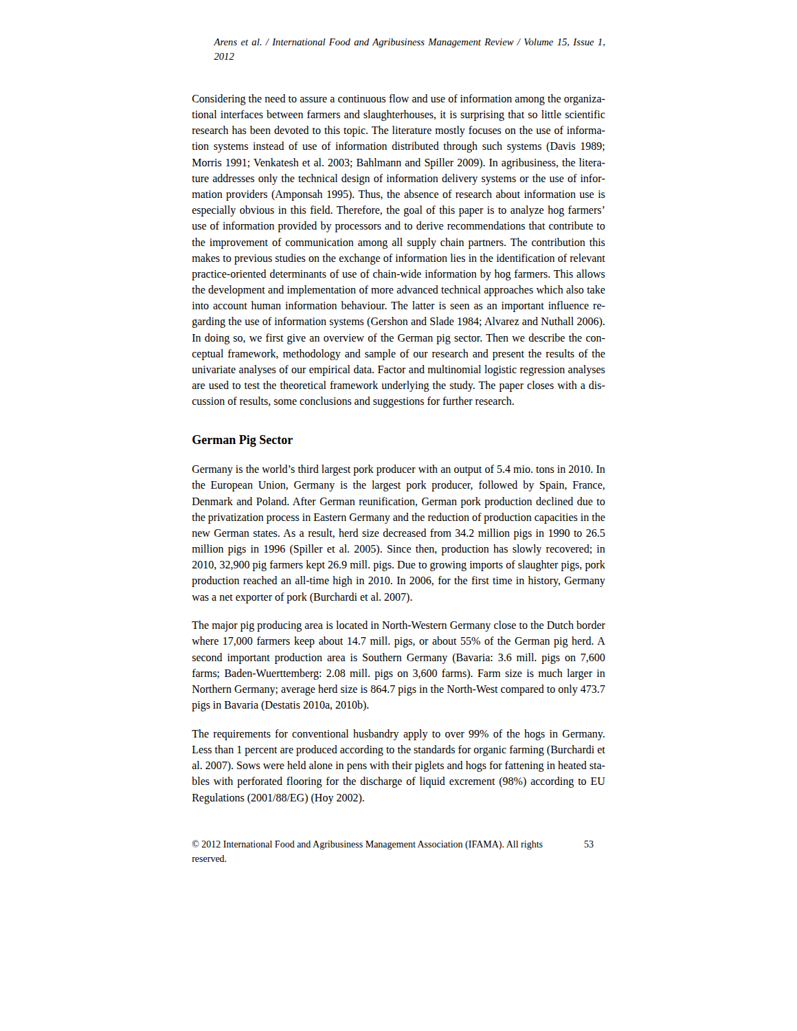Arens et al. / International Food and Agribusiness Management Review / Volume 15, Issue 1, 2012
Considering the need to assure a continuous flow and use of information among the organizational interfaces between farmers and slaughterhouses, it is surprising that so little scientific research has been devoted to this topic. The literature mostly focuses on the use of information systems instead of use of information distributed through such systems (Davis 1989; Morris 1991; Venkatesh et al. 2003; Bahlmann and Spiller 2009). In agribusiness, the literature addresses only the technical design of information delivery systems or the use of information providers (Amponsah 1995). Thus, the absence of research about information use is especially obvious in this field. Therefore, the goal of this paper is to analyze hog farmers’ use of information provided by processors and to derive recommendations that contribute to the improvement of communication among all supply chain partners. The contribution this makes to previous studies on the exchange of information lies in the identification of relevant practice-oriented determinants of use of chain-wide information by hog farmers. This allows the development and implementation of more advanced technical approaches which also take into account human information behaviour. The latter is seen as an important influence regarding the use of information systems (Gershon and Slade 1984; Alvarez and Nuthall 2006). In doing so, we first give an overview of the German pig sector. Then we describe the conceptual framework, methodology and sample of our research and present the results of the univariate analyses of our empirical data. Factor and multinomial logistic regression analyses are used to test the theoretical framework underlying the study. The paper closes with a discussion of results, some conclusions and suggestions for further research.
German Pig Sector
Germany is the world’s third largest pork producer with an output of 5.4 mio. tons in 2010. In the European Union, Germany is the largest pork producer, followed by Spain, France, Denmark and Poland. After German reunification, German pork production declined due to the privatization process in Eastern Germany and the reduction of production capacities in the new German states. As a result, herd size decreased from 34.2 million pigs in 1990 to 26.5 million pigs in 1996 (Spiller et al. 2005). Since then, production has slowly recovered; in 2010, 32,900 pig farmers kept 26.9 mill. pigs. Due to growing imports of slaughter pigs, pork production reached an all-time high in 2010. In 2006, for the first time in history, Germany was a net exporter of pork (Burchardi et al. 2007).
The major pig producing area is located in North-Western Germany close to the Dutch border where 17,000 farmers keep about 14.7 mill. pigs, or about 55% of the German pig herd. A second important production area is Southern Germany (Bavaria: 3.6 mill. pigs on 7,600 farms; Baden-Wuerttemberg: 2.08 mill. pigs on 3,600 farms). Farm size is much larger in Northern Germany; average herd size is 864.7 pigs in the North-West compared to only 473.7 pigs in Bavaria (Destatis 2010a, 2010b).
The requirements for conventional husbandry apply to over 99% of the hogs in Germany. Less than 1 percent are produced according to the standards for organic farming (Burchardi et al. 2007). Sows were held alone in pens with their piglets and hogs for fattening in heated stables with perforated flooring for the discharge of liquid excrement (98%) according to EU Regulations (2001/88/EG) (Hoy 2002).
© 2012 International Food and Agribusiness Management Association (IFAMA). All rights reserved.
53